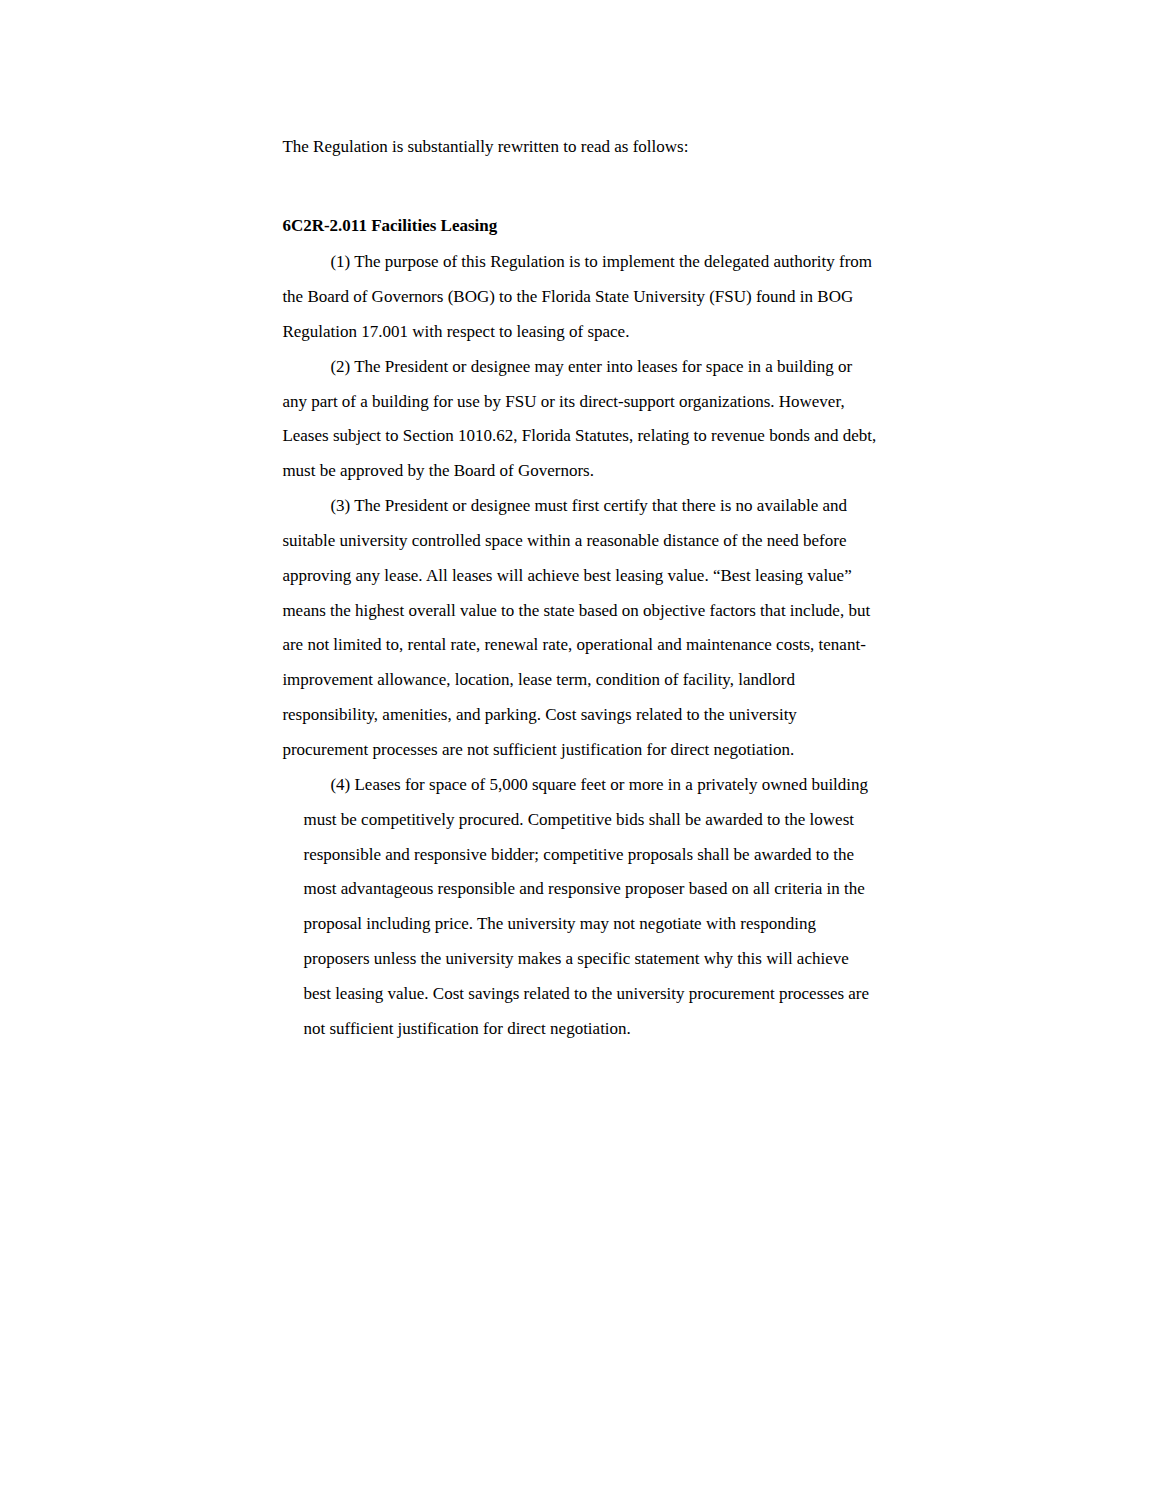The Regulation is substantially rewritten to read as follows:
6C2R-2.011 Facilities Leasing
(1) The purpose of this Regulation is to implement the delegated authority from the Board of Governors (BOG) to the Florida State University (FSU) found in BOG Regulation 17.001 with respect to leasing of space.
(2) The President or designee may enter into leases for space in a building or any part of a building for use by FSU or its direct-support organizations. However, Leases subject to Section 1010.62, Florida Statutes, relating to revenue bonds and debt, must be approved by the Board of Governors.
(3) The President or designee must first certify that there is no available and suitable university controlled space within a reasonable distance of the need before approving any lease. All leases will achieve best leasing value. “Best leasing value” means the highest overall value to the state based on objective factors that include, but are not limited to, rental rate, renewal rate, operational and maintenance costs, tenant-improvement allowance, location, lease term, condition of facility, landlord responsibility, amenities, and parking. Cost savings related to the university procurement processes are not sufficient justification for direct negotiation.
(4) Leases for space of 5,000 square feet or more in a privately owned building must be competitively procured. Competitive bids shall be awarded to the lowest responsible and responsive bidder; competitive proposals shall be awarded to the most advantageous responsible and responsive proposer based on all criteria in the proposal including price. The university may not negotiate with responding proposers unless the university makes a specific statement why this will achieve best leasing value. Cost savings related to the university procurement processes are not sufficient justification for direct negotiation.